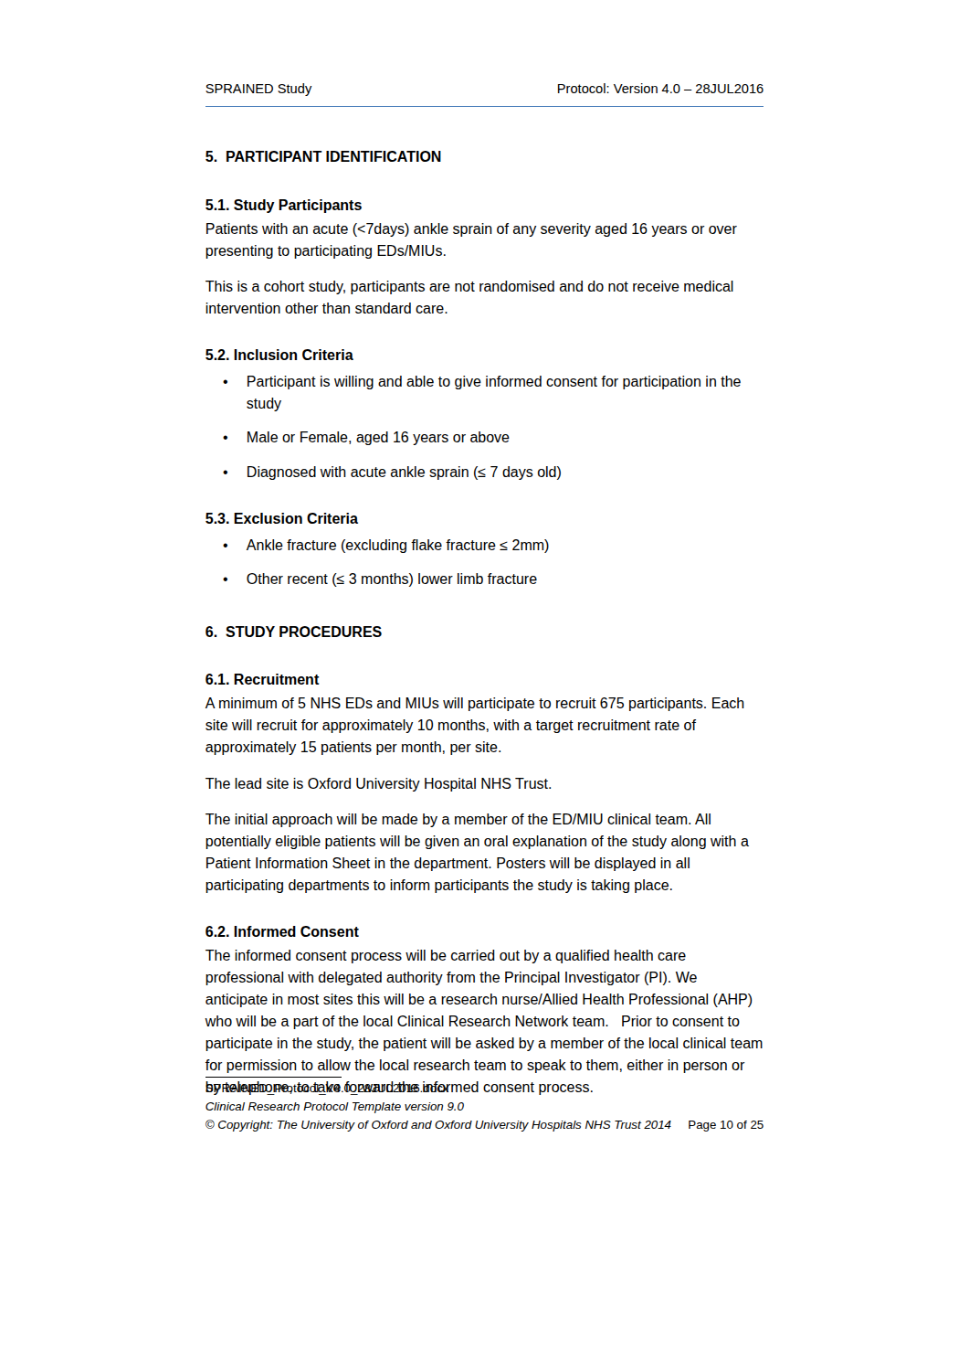SPRAINED Study Protocol: Version 4.0 – 28JUL2016
5. PARTICIPANT IDENTIFICATION
5.1. Study Participants
Patients with an acute (<7days) ankle sprain of any severity aged 16 years or over presenting to participating EDs/MIUs.
This is a cohort study, participants are not randomised and do not receive medical intervention other than standard care.
5.2. Inclusion Criteria
Participant is willing and able to give informed consent for participation in the study
Male or Female, aged 16 years or above
Diagnosed with acute ankle sprain (≤ 7 days old)
5.3. Exclusion Criteria
Ankle fracture (excluding flake fracture ≤ 2mm)
Other recent (≤ 3 months) lower limb fracture
6. STUDY PROCEDURES
6.1. Recruitment
A minimum of 5 NHS EDs and MIUs will participate to recruit 675 participants. Each site will recruit for approximately 10 months, with a target recruitment rate of approximately 15 patients per month, per site.
The lead site is Oxford University Hospital NHS Trust.
The initial approach will be made by a member of the ED/MIU clinical team. All potentially eligible patients will be given an oral explanation of the study along with a Patient Information Sheet in the department. Posters will be displayed in all participating departments to inform participants the study is taking place.
6.2. Informed Consent
The informed consent process will be carried out by a qualified health care professional with delegated authority from the Principal Investigator (PI). We anticipate in most sites this will be a research nurse/Allied Health Professional (AHP) who will be a part of the local Clinical Research Network team. Prior to consent to participate in the study, the patient will be asked by a member of the local clinical team for permission to allow the local research team to speak to them, either in person or by telephone, to take forward the informed consent process.
SPRAINED_Protocol_V4.0_28JUL2016.docx
Clinical Research Protocol Template version 9.0
© Copyright: The University of Oxford and Oxford University Hospitals NHS Trust 2014 Page 10 of 25